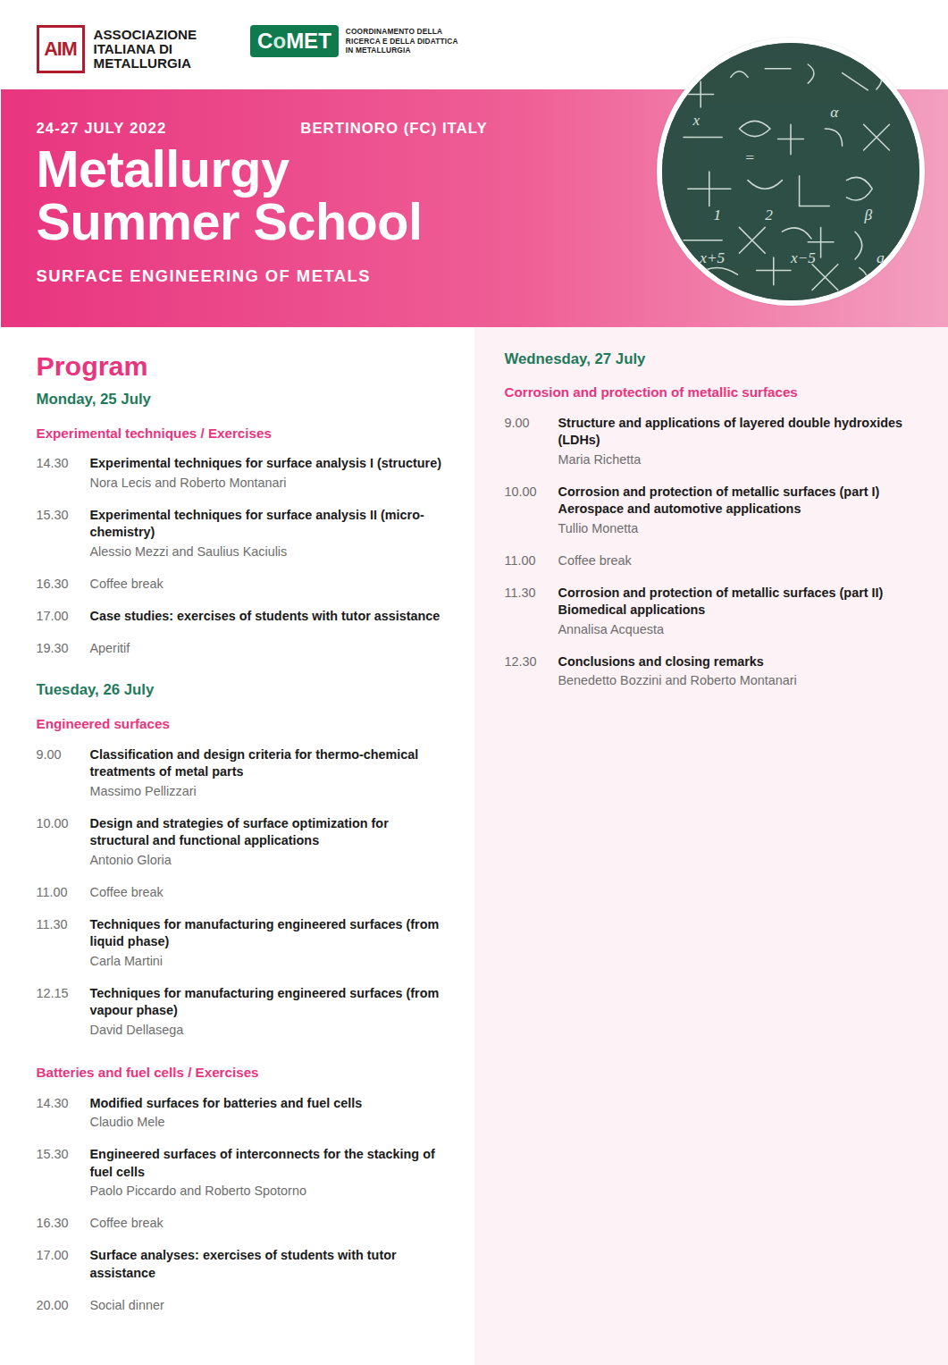AIM
Associazione
Italiana di
Metallurgia
Co MET
Coordinamento della
ricerca e della didattica
in metallurgia
x = α 1 2 β x+5 x−5 q
24-27 JULY 2022 BERTINORO (FC) ITALY
Metallurgy
Summer School
Surface engineering of metals
Program
Monday, 25 July
Experimental techniques / Exercises
14.30 Experimental techniques for surface analysis I (structure) Nora Lecis and Roberto Montanari
15.30 Experimental techniques for surface analysis II (micro-chemistry) Alessio Mezzi and Saulius Kaciulis
16.30 Coffee break
17.00 Case studies: exercises of students with tutor assistance
19.30 Aperitif
Tuesday, 26 July
Engineered surfaces
9.00 Classification and design criteria for thermo-chemical treatments of metal parts Massimo Pellizzari
10.00 Design and strategies of surface optimization for structural and functional applications Antonio Gloria
11.00 Coffee break
11.30 Techniques for manufacturing engineered surfaces (from liquid phase) Carla Martini
12.15 Techniques for manufacturing engineered surfaces (from vapour phase) David Dellasega
Batteries and fuel cells / Exercises
14.30 Modified surfaces for batteries and fuel cells Claudio Mele
15.30 Engineered surfaces of interconnects for the stacking of fuel cells Paolo Piccardo and Roberto Spotorno
16.30 Coffee break
17.00 Surface analyses: exercises of students with tutor assistance
20.00 Social dinner
Wednesday, 27 July
Corrosion and protection of metallic surfaces
9.00 Structure and applications of layered double hydroxides (LDHs) Maria Richetta
10.00 Corrosion and protection of metallic surfaces (part I) Aerospace and automotive applications Tullio Monetta
11.00 Coffee break
11.30 Corrosion and protection of metallic surfaces (part II) Biomedical applications Annalisa Acquesta
12.30 Conclusions and closing remarks Benedetto Bozzini and Roberto Montanari